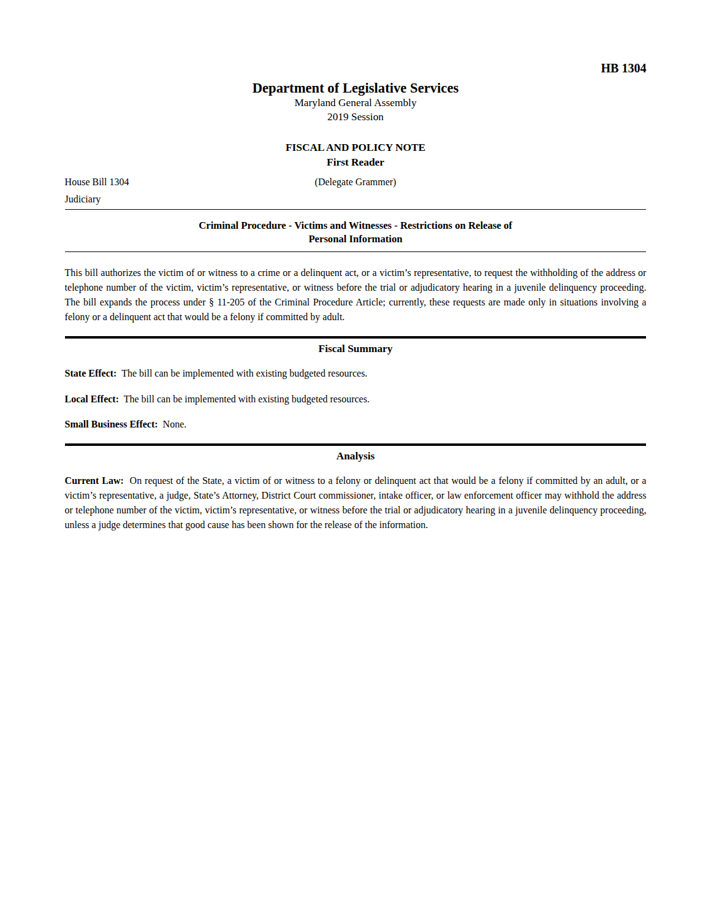HB 1304
Department of Legislative Services
Maryland General Assembly
2019 Session
FISCAL AND POLICY NOTE
First Reader
| House Bill 1304 | (Delegate Grammer) | |
Judiciary
Criminal Procedure - Victims and Witnesses - Restrictions on Release of
Personal Information
This bill authorizes the victim of or witness to a crime or a delinquent act, or a victim’s representative, to request the withholding of the address or telephone number of the victim, victim’s representative, or witness before the trial or adjudicatory hearing in a juvenile delinquency proceeding. The bill expands the process under § 11-205 of the Criminal Procedure Article; currently, these requests are made only in situations involving a felony or a delinquent act that would be a felony if committed by adult.
Fiscal Summary
State Effect: The bill can be implemented with existing budgeted resources.
Local Effect: The bill can be implemented with existing budgeted resources.
Small Business Effect: None.
Analysis
Current Law: On request of the State, a victim of or witness to a felony or delinquent act that would be a felony if committed by an adult, or a victim’s representative, a judge, State’s Attorney, District Court commissioner, intake officer, or law enforcement officer may withhold the address or telephone number of the victim, victim’s representative, or witness before the trial or adjudicatory hearing in a juvenile delinquency proceeding, unless a judge determines that good cause has been shown for the release of the information.